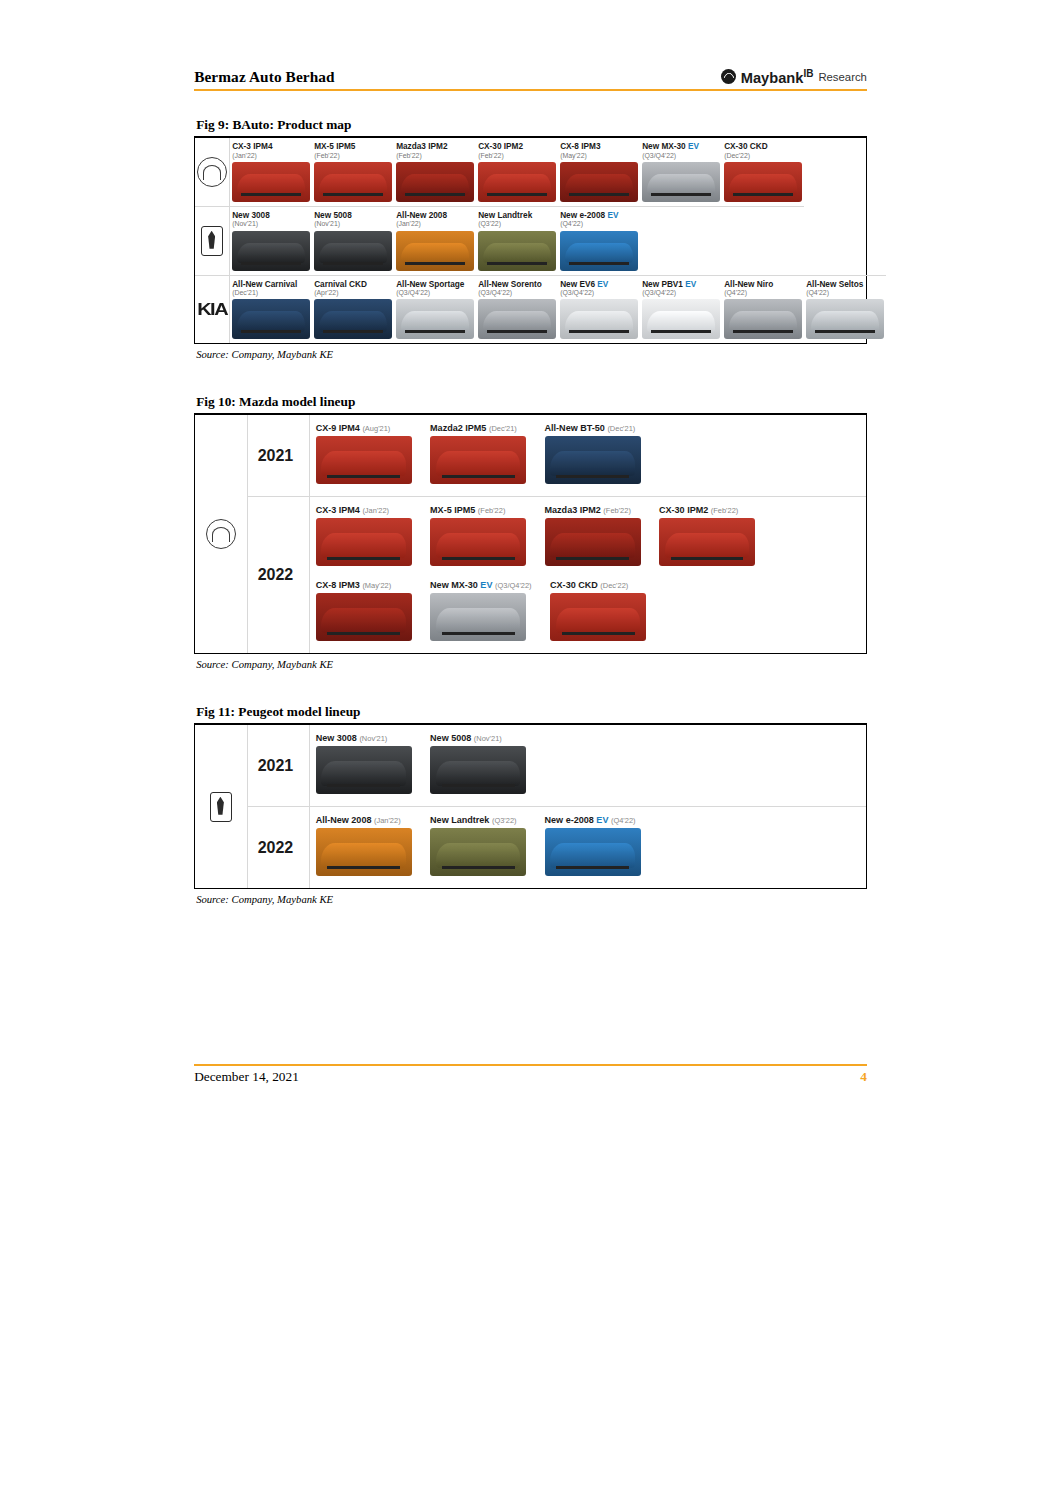Bermaz Auto Berhad
MaybankIB Research
Fig 9: BAuto: Product map
| | CX-3 IPM4 (Jan'22) | MX-5 IPM5 (Feb'22) | Mazda3 IPM2 (Feb'22) | CX-30 IPM2 (Feb'22) | CX-8 IPM3 (May'22) | New MX-30 EV (Q3/Q4'22) | CX-30 CKD (Dec'22) |
| | New 3008 (Nov'21) | New 5008 (Nov'21) | All-New 2008 (Jan'22) | New Landtrek (Q3'22) | New e-2008 EV (Q4'22) | | |
| KIA | All-New Carnival (Dec'21) | Carnival CKD (Apr'22) | All-New Sportage (Q3/Q4'22) | All-New Sorento (Q3/Q4'22) | New EV6 EV (Q3/Q4'22) | New PBV1 EV (Q3/Q4'22) | All-New Niro (Q4'22) | All-New Seltos (Q4'22) |
Source: Company, Maybank KE
Fig 10: Mazda model lineup
| | 2021 | CX-9 IPM4 (Aug'21) Mazda2 IPM5 (Dec'21) All-New BT-50 (Dec'21) |
| 2022 | CX-3 IPM4 (Jan'22) MX-5 IPM5 (Feb'22) Mazda3 IPM2 (Feb'22) CX-30 IPM2 (Feb'22) CX-8 IPM3 (May'22) New MX-30 EV (Q3/Q4'22) CX-30 CKD (Dec'22) |
Source: Company, Maybank KE
Fig 11: Peugeot model lineup
| | 2021 | New 3008 (Nov'21) New 5008 (Nov'21) |
| 2022 | All-New 2008 (Jan'22) New Landtrek (Q3'22) New e-2008 EV (Q4'22) |
Source: Company, Maybank KE
December 14, 2021
4